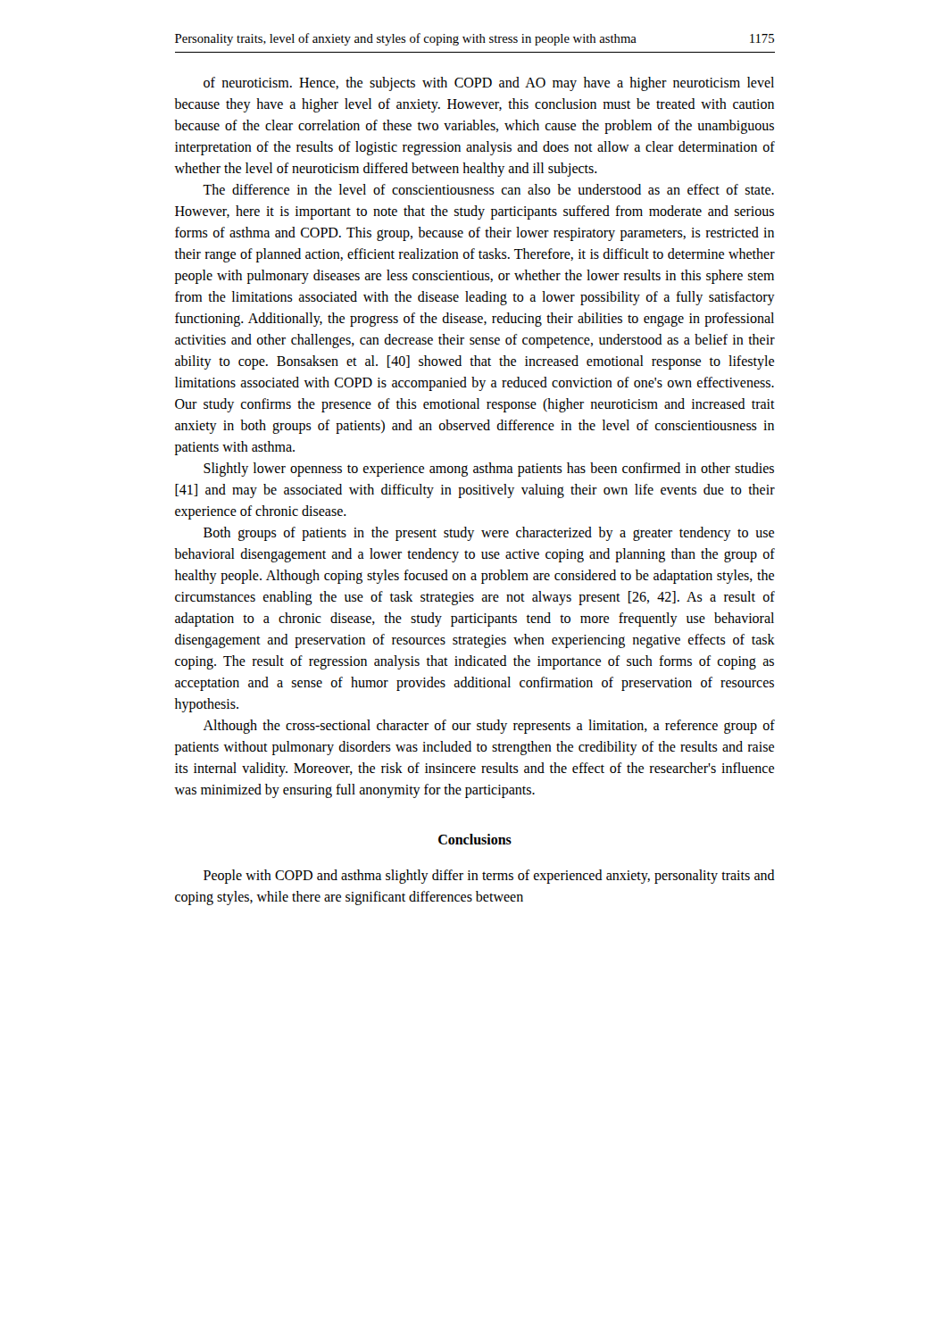Personality traits, level of anxiety and styles of coping with stress in people with asthma 1175
of neuroticism. Hence, the subjects with COPD and AO may have a higher neuroticism level because they have a higher level of anxiety. However, this conclusion must be treated with caution because of the clear correlation of these two variables, which cause the problem of the unambiguous interpretation of the results of logistic regression analysis and does not allow a clear determination of whether the level of neuroticism differed between healthy and ill subjects.
The difference in the level of conscientiousness can also be understood as an effect of state. However, here it is important to note that the study participants suffered from moderate and serious forms of asthma and COPD. This group, because of their lower respiratory parameters, is restricted in their range of planned action, efficient realization of tasks. Therefore, it is difficult to determine whether people with pulmonary diseases are less conscientious, or whether the lower results in this sphere stem from the limitations associated with the disease leading to a lower possibility of a fully satisfactory functioning. Additionally, the progress of the disease, reducing their abilities to engage in professional activities and other challenges, can decrease their sense of competence, understood as a belief in their ability to cope. Bonsaksen et al. [40] showed that the increased emotional response to lifestyle limitations associated with COPD is accompanied by a reduced conviction of one's own effectiveness. Our study confirms the presence of this emotional response (higher neuroticism and increased trait anxiety in both groups of patients) and an observed difference in the level of conscientiousness in patients with asthma.
Slightly lower openness to experience among asthma patients has been confirmed in other studies [41] and may be associated with difficulty in positively valuing their own life events due to their experience of chronic disease.
Both groups of patients in the present study were characterized by a greater tendency to use behavioral disengagement and a lower tendency to use active coping and planning than the group of healthy people. Although coping styles focused on a problem are considered to be adaptation styles, the circumstances enabling the use of task strategies are not always present [26, 42]. As a result of adaptation to a chronic disease, the study participants tend to more frequently use behavioral disengagement and preservation of resources strategies when experiencing negative effects of task coping. The result of regression analysis that indicated the importance of such forms of coping as acceptation and a sense of humor provides additional confirmation of preservation of resources hypothesis.
Although the cross-sectional character of our study represents a limitation, a reference group of patients without pulmonary disorders was included to strengthen the credibility of the results and raise its internal validity. Moreover, the risk of insincere results and the effect of the researcher's influence was minimized by ensuring full anonymity for the participants.
Conclusions
People with COPD and asthma slightly differ in terms of experienced anxiety, personality traits and coping styles, while there are significant differences between